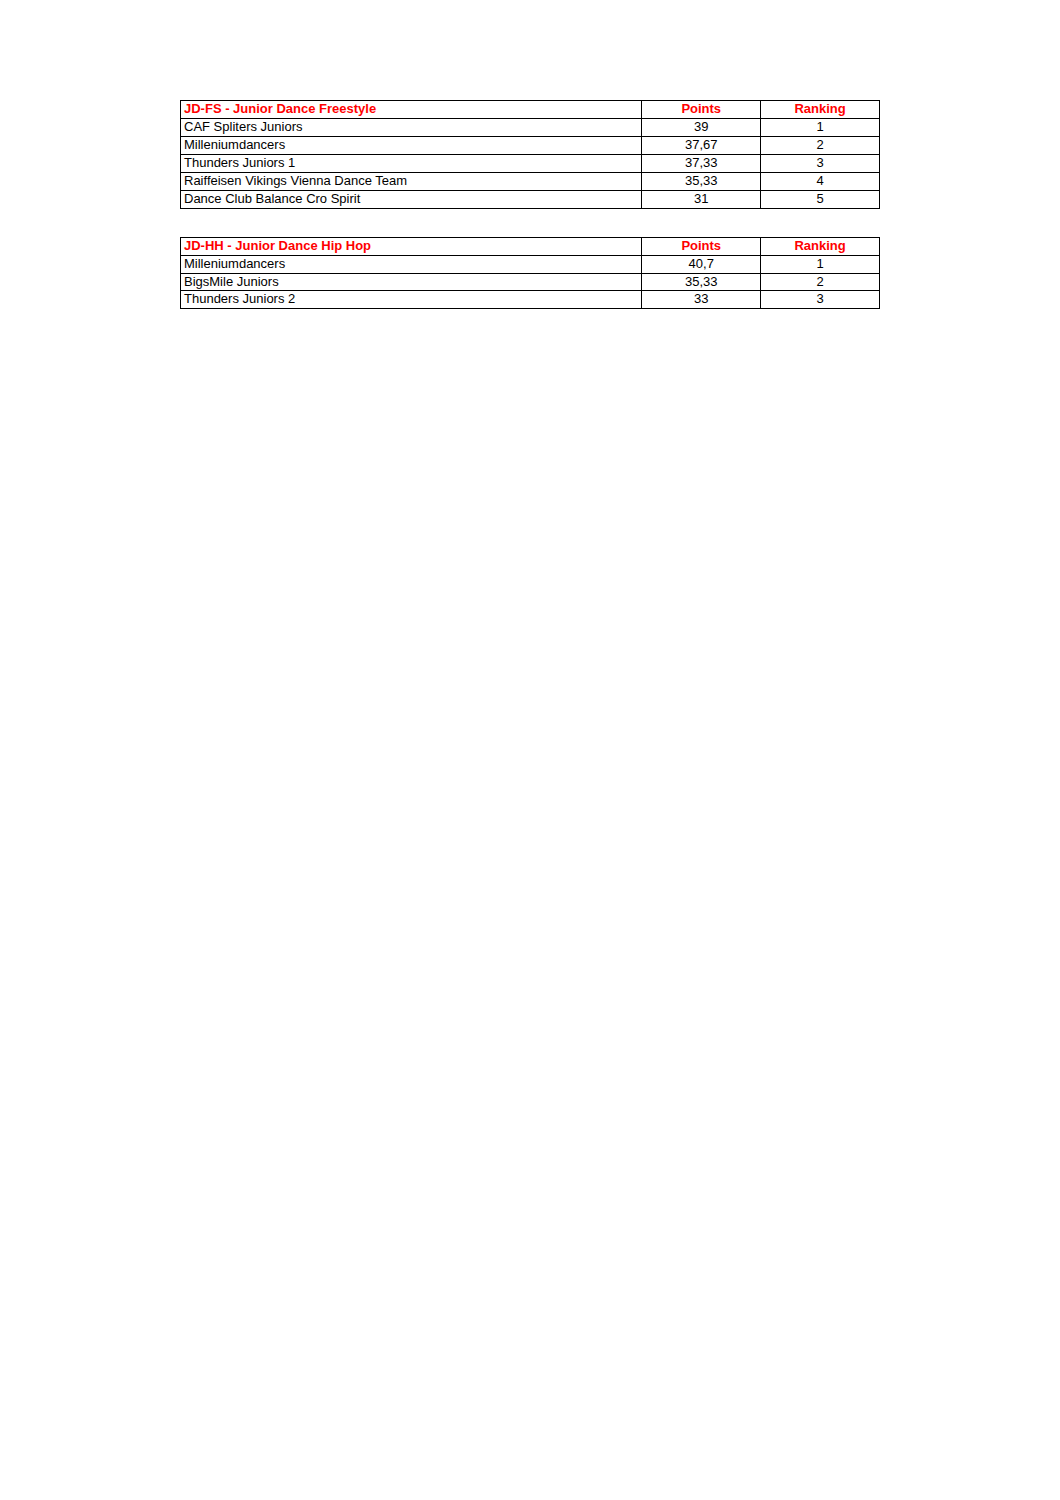| JD-FS - Junior Dance Freestyle | Points | Ranking |
| --- | --- | --- |
| CAF Spliters Juniors | 39 | 1 |
| Milleniumdancers | 37,67 | 2 |
| Thunders Juniors 1 | 37,33 | 3 |
| Raiffeisen Vikings Vienna Dance Team | 35,33 | 4 |
| Dance Club Balance Cro Spirit | 31 | 5 |
| JD-HH - Junior Dance Hip Hop | Points | Ranking |
| --- | --- | --- |
| Milleniumdancers | 40,7 | 1 |
| BigsMile Juniors | 35,33 | 2 |
| Thunders Juniors 2 | 33 | 3 |